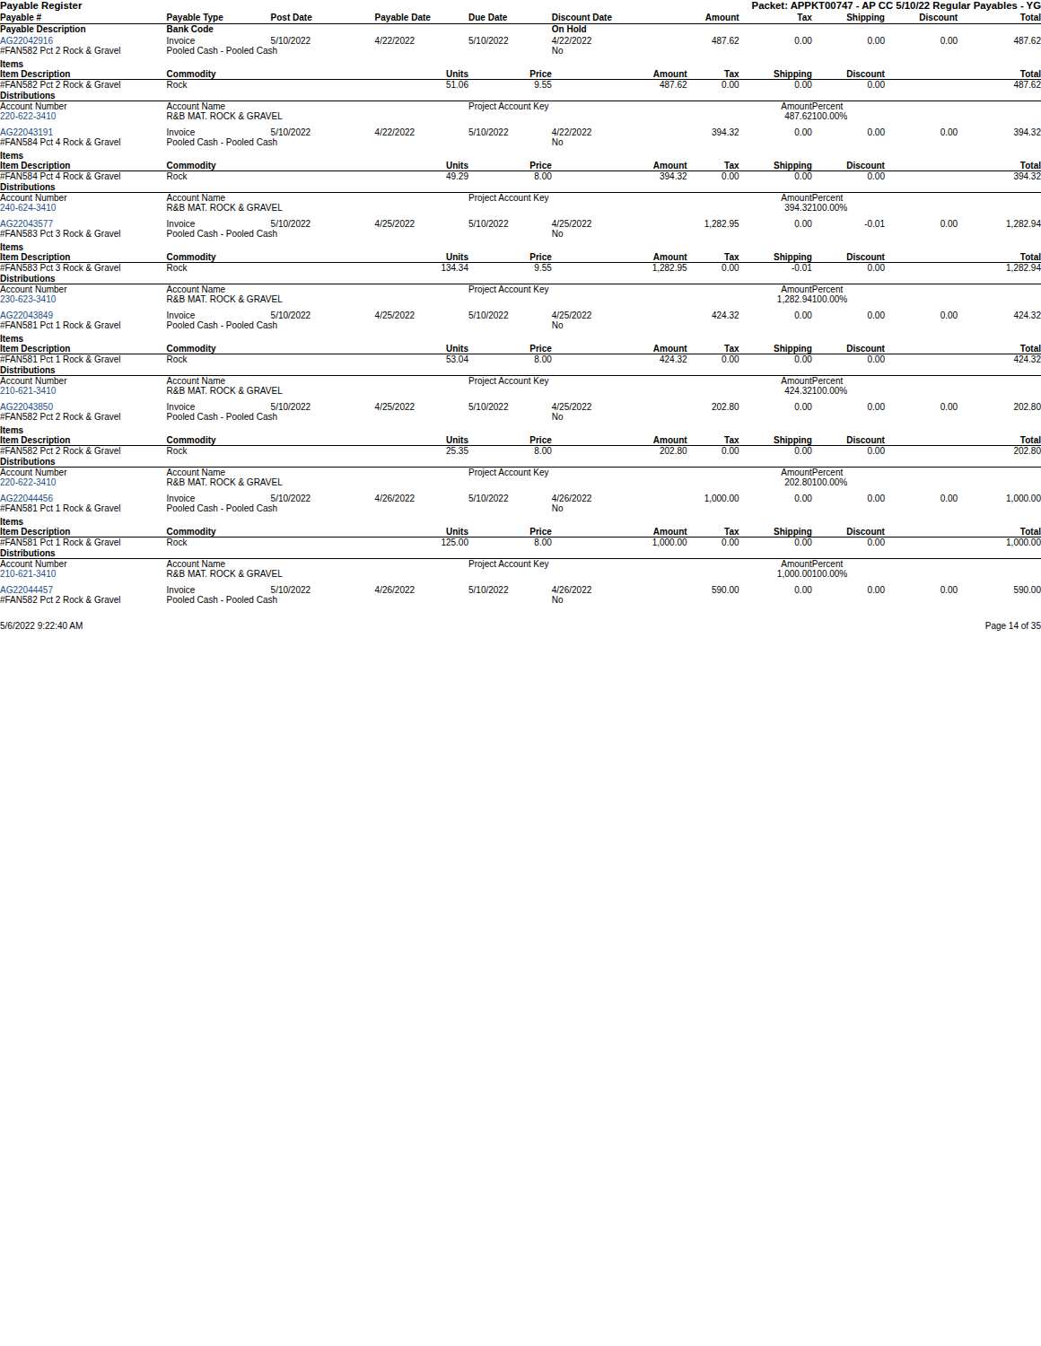Payable Register
Packet: APPKT00747 - AP CC 5/10/22 Regular Payables - YG
| Payable # | Payable Type | Post Date | Payable Date | Due Date | Discount Date | Amount | Tax | Shipping | Discount | Total |
| Payable Description | Bank Code | On Hold | |
| AG22042916 | Invoice | 5/10/2022 | 4/22/2022 | 5/10/2022 | 4/22/2022 | 487.62 | 0.00 | 0.00 | 0.00 | 487.62 |
| #FAN582 Pct 2 Rock & Gravel | Pooled Cash - Pooled Cash | No | |
| Items |
| Item Description | Commodity | Units | Price | Amount | Tax | Shipping | Discount | Total |
| #FAN582 Pct 2 Rock & Gravel | Rock | 51.06 | 9.55 | 487.62 | 0.00 | 0.00 | 0.00 | 487.62 |
| Distributions |
| Account Number | Account Name | Project Account Key | Amount | Percent |
| 220-622-3410 | R&B MAT. ROCK & GRAVEL | | 487.62 | 100.00% |
| AG22043191 | Invoice | 5/10/2022 | 4/22/2022 | 5/10/2022 | 4/22/2022 | 394.32 | 0.00 | 0.00 | 0.00 | 394.32 |
| #FAN584 Pct 4 Rock & Gravel | Pooled Cash - Pooled Cash | No | |
| Items |
| Item Description | Commodity | Units | Price | Amount | Tax | Shipping | Discount | Total |
| #FAN584 Pct 4 Rock & Gravel | Rock | 49.29 | 8.00 | 394.32 | 0.00 | 0.00 | 0.00 | 394.32 |
| Distributions |
| Account Number | Account Name | Project Account Key | Amount | Percent |
| 240-624-3410 | R&B MAT. ROCK & GRAVEL | | 394.32 | 100.00% |
| AG22043577 | Invoice | 5/10/2022 | 4/25/2022 | 5/10/2022 | 4/25/2022 | 1,282.95 | 0.00 | -0.01 | 0.00 | 1,282.94 |
| #FAN583 Pct 3 Rock & Gravel | Pooled Cash - Pooled Cash | No | |
| Items |
| Item Description | Commodity | Units | Price | Amount | Tax | Shipping | Discount | Total |
| #FAN583 Pct 3 Rock & Gravel | Rock | 134.34 | 9.55 | 1,282.95 | 0.00 | -0.01 | 0.00 | 1,282.94 |
| Distributions |
| Account Number | Account Name | Project Account Key | Amount | Percent |
| 230-623-3410 | R&B MAT. ROCK & GRAVEL | | 1,282.94 | 100.00% |
| AG22043849 | Invoice | 5/10/2022 | 4/25/2022 | 5/10/2022 | 4/25/2022 | 424.32 | 0.00 | 0.00 | 0.00 | 424.32 |
| #FAN581 Pct 1 Rock & Gravel | Pooled Cash - Pooled Cash | No | |
| Items |
| Item Description | Commodity | Units | Price | Amount | Tax | Shipping | Discount | Total |
| #FAN581 Pct 1 Rock & Gravel | Rock | 53.04 | 8.00 | 424.32 | 0.00 | 0.00 | 0.00 | 424.32 |
| Distributions |
| Account Number | Account Name | Project Account Key | Amount | Percent |
| 210-621-3410 | R&B MAT. ROCK & GRAVEL | | 424.32 | 100.00% |
| AG22043850 | Invoice | 5/10/2022 | 4/25/2022 | 5/10/2022 | 4/25/2022 | 202.80 | 0.00 | 0.00 | 0.00 | 202.80 |
| #FAN582 Pct 2 Rock & Gravel | Pooled Cash - Pooled Cash | No | |
| Items |
| Item Description | Commodity | Units | Price | Amount | Tax | Shipping | Discount | Total |
| #FAN582 Pct 2 Rock & Gravel | Rock | 25.35 | 8.00 | 202.80 | 0.00 | 0.00 | 0.00 | 202.80 |
| Distributions |
| Account Number | Account Name | Project Account Key | Amount | Percent |
| 220-622-3410 | R&B MAT. ROCK & GRAVEL | | 202.80 | 100.00% |
| AG22044456 | Invoice | 5/10/2022 | 4/26/2022 | 5/10/2022 | 4/26/2022 | 1,000.00 | 0.00 | 0.00 | 0.00 | 1,000.00 |
| #FAN581 Pct 1 Rock & Gravel | Pooled Cash - Pooled Cash | No | |
| Items |
| Item Description | Commodity | Units | Price | Amount | Tax | Shipping | Discount | Total |
| #FAN581 Pct 1 Rock & Gravel | Rock | 125.00 | 8.00 | 1,000.00 | 0.00 | 0.00 | 0.00 | 1,000.00 |
| Distributions |
| Account Number | Account Name | Project Account Key | Amount | Percent |
| 210-621-3410 | R&B MAT. ROCK & GRAVEL | | 1,000.00 | 100.00% |
| AG22044457 | Invoice | 5/10/2022 | 4/26/2022 | 5/10/2022 | 4/26/2022 | 590.00 | 0.00 | 0.00 | 0.00 | 590.00 |
| #FAN582 Pct 2 Rock & Gravel | Pooled Cash - Pooled Cash | No | |
5/6/2022 9:22:40 AM
Page 14 of 35